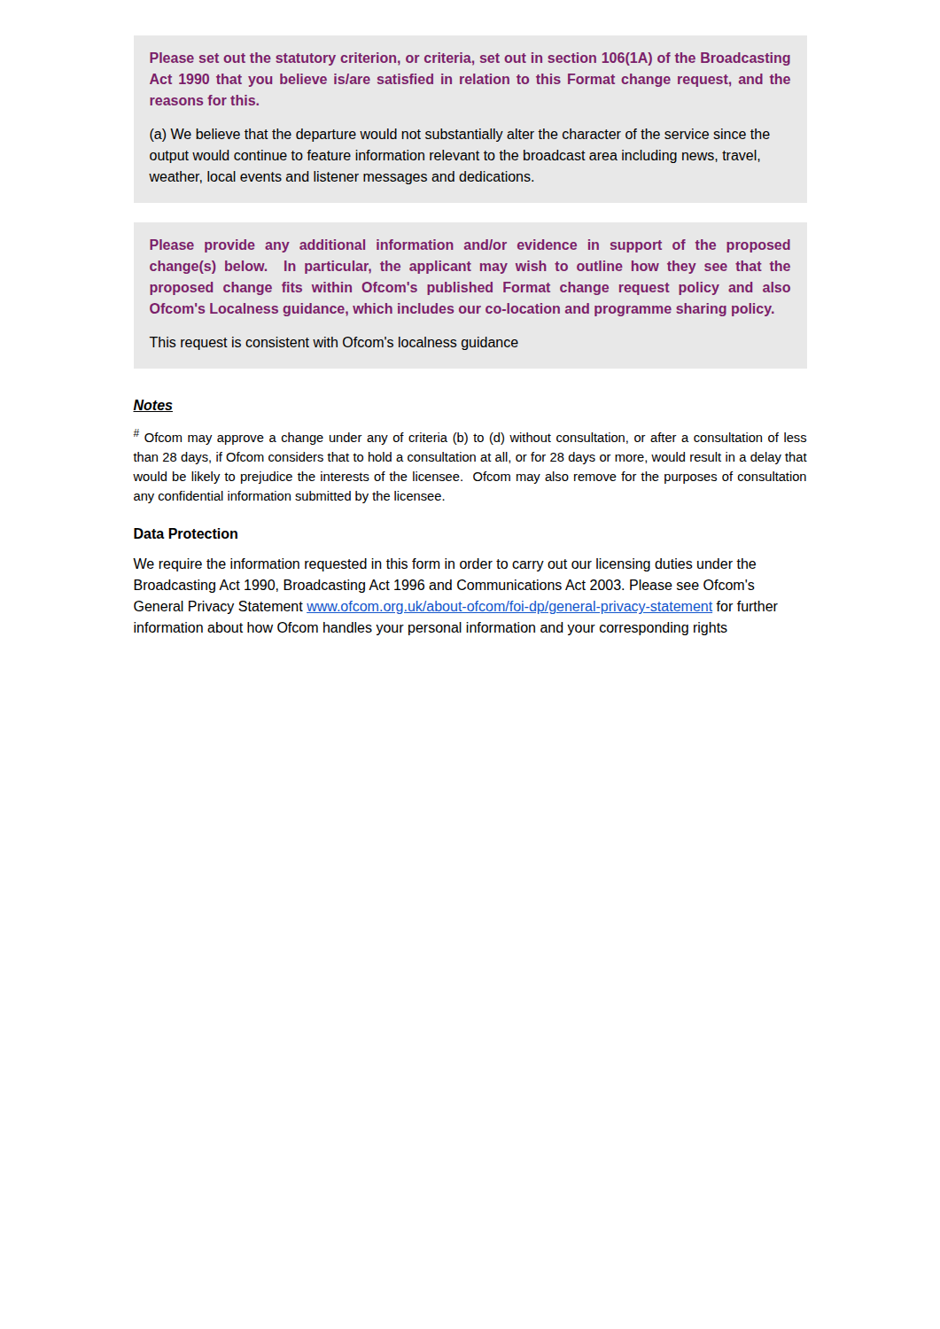Please set out the statutory criterion, or criteria, set out in section 106(1A) of the Broadcasting Act 1990 that you believe is/are satisfied in relation to this Format change request, and the reasons for this.
(a) We believe that the departure would not substantially alter the character of the service since the output would continue to feature information relevant to the broadcast area including news, travel, weather, local events and listener messages and dedications.
Please provide any additional information and/or evidence in support of the proposed change(s) below. In particular, the applicant may wish to outline how they see that the proposed change fits within Ofcom's published Format change request policy and also Ofcom's Localness guidance, which includes our co-location and programme sharing policy.
This request is consistent with Ofcom's localness guidance
Notes
# Ofcom may approve a change under any of criteria (b) to (d) without consultation, or after a consultation of less than 28 days, if Ofcom considers that to hold a consultation at all, or for 28 days or more, would result in a delay that would be likely to prejudice the interests of the licensee. Ofcom may also remove for the purposes of consultation any confidential information submitted by the licensee.
Data Protection
We require the information requested in this form in order to carry out our licensing duties under the Broadcasting Act 1990, Broadcasting Act 1996 and Communications Act 2003. Please see Ofcom's General Privacy Statement www.ofcom.org.uk/about-ofcom/foi-dp/general-privacy-statement for further information about how Ofcom handles your personal information and your corresponding rights